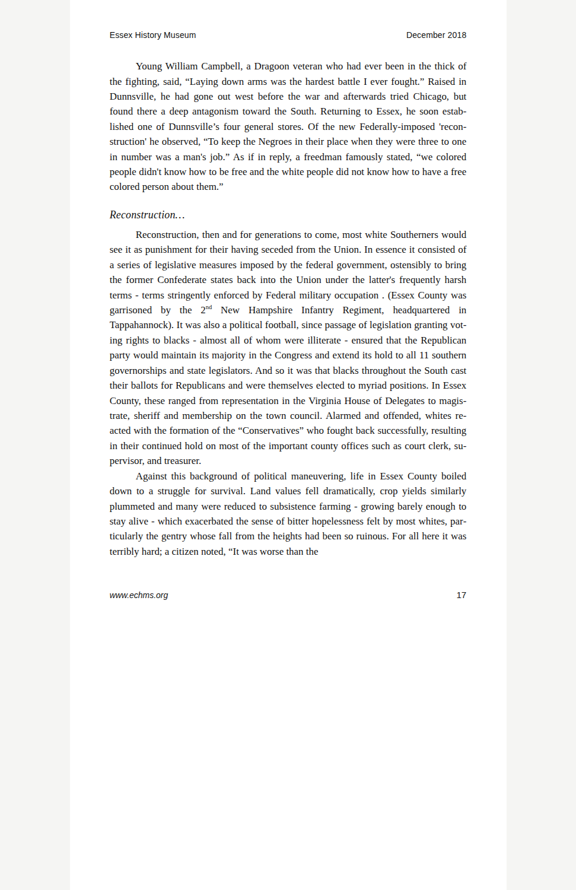Essex History Museum December 2018
Young William Campbell, a Dragoon veteran who had ever been in the thick of the fighting, said, “Laying down arms was the hardest battle I ever fought.” Raised in Dunnsville, he had gone out west before the war and afterwards tried Chicago, but found there a deep antagonism toward the South. Returning to Essex, he soon established one of Dunnsville’s four general stores. Of the new Federally-imposed 'reconstruction' he observed, “To keep the Negroes in their place when they were three to one in number was a man's job.” As if in reply, a freedman famously stated, “we colored people didn't know how to be free and the white people did not know how to have a free colored person about them.”
Reconstruction…
Reconstruction, then and for generations to come, most white Southerners would see it as punishment for their having seceded from the Union. In essence it consisted of a series of legislative measures imposed by the federal government, ostensibly to bring the former Confederate states back into the Union under the latter's frequently harsh terms - terms stringently enforced by Federal military occupation . (Essex County was garrisoned by the 2nd New Hampshire Infantry Regiment, headquartered in Tappahannock). It was also a political football, since passage of legislation granting voting rights to blacks - almost all of whom were illiterate - ensured that the Republican party would maintain its majority in the Congress and extend its hold to all 11 southern governorships and state legislators. And so it was that blacks throughout the South cast their ballots for Republicans and were themselves elected to myriad positions. In Essex County, these ranged from representation in the Virginia House of Delegates to magistrate, sheriff and membership on the town council. Alarmed and offended, whites reacted with the formation of the “Conservatives” who fought back successfully, resulting in their continued hold on most of the important county offices such as court clerk, supervisor, and treasurer.
Against this background of political maneuvering, life in Essex County boiled down to a struggle for survival. Land values fell dramatically, crop yields similarly plummeted and many were reduced to subsistence farming - growing barely enough to stay alive - which exacerbated the sense of bitter hopelessness felt by most whites, particularly the gentry whose fall from the heights had been so ruinous. For all here it was terribly hard; a citizen noted, “It was worse than the
www.echms.org 17